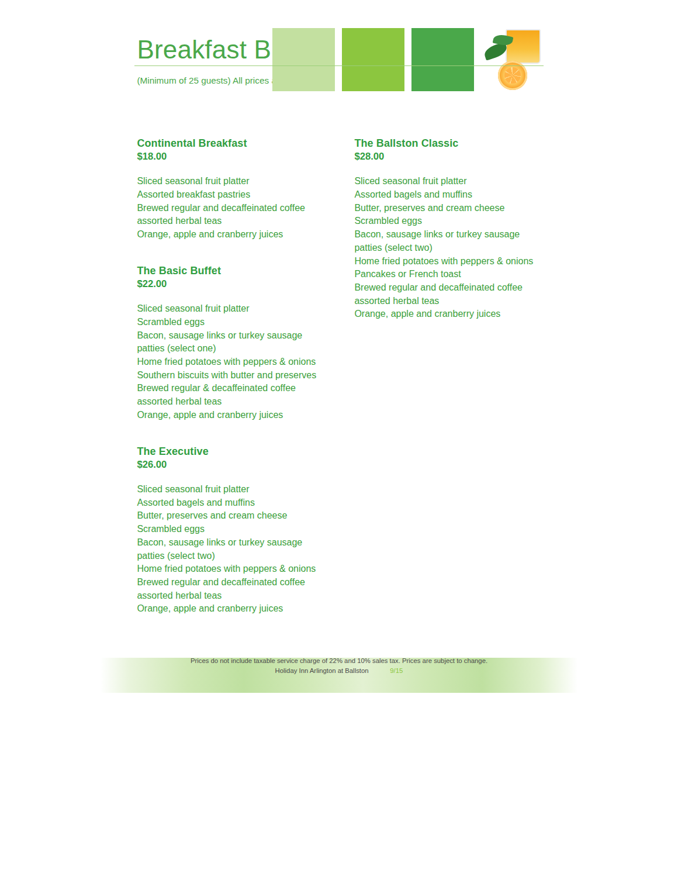Breakfast Buffets
(Minimum of 25 guests) All prices are per person.
Continental Breakfast
$18.00
Sliced seasonal fruit platter
Assorted breakfast pastries
Brewed regular and decaffeinated coffee
assorted herbal teas
Orange, apple and cranberry juices
The Basic Buffet
$22.00
Sliced seasonal fruit platter
Scrambled eggs
Bacon, sausage links or turkey sausage patties (select one)
Home fried potatoes with peppers & onions
Southern biscuits with butter and preserves
Brewed regular & decaffeinated coffee assorted herbal teas
Orange, apple and cranberry juices
The Executive
$26.00
Sliced seasonal fruit platter
Assorted bagels and muffins
Butter, preserves and cream cheese
Scrambled eggs
Bacon, sausage links or turkey sausage patties (select two)
Home fried potatoes with peppers & onions
Brewed regular and decaffeinated coffee assorted herbal teas
Orange, apple and cranberry juices
The Ballston Classic
$28.00
Sliced seasonal fruit platter
Assorted bagels and muffins
Butter, preserves and cream cheese
Scrambled eggs
Bacon, sausage links or turkey sausage patties (select two)
Home fried potatoes with peppers & onions
Pancakes or French toast
Brewed regular and decaffeinated coffee
assorted herbal teas
Orange, apple and cranberry juices
Prices do not include taxable service charge of 22% and 10% sales tax. Prices are subject to change.
Holiday Inn Arlington at Ballston 9/15